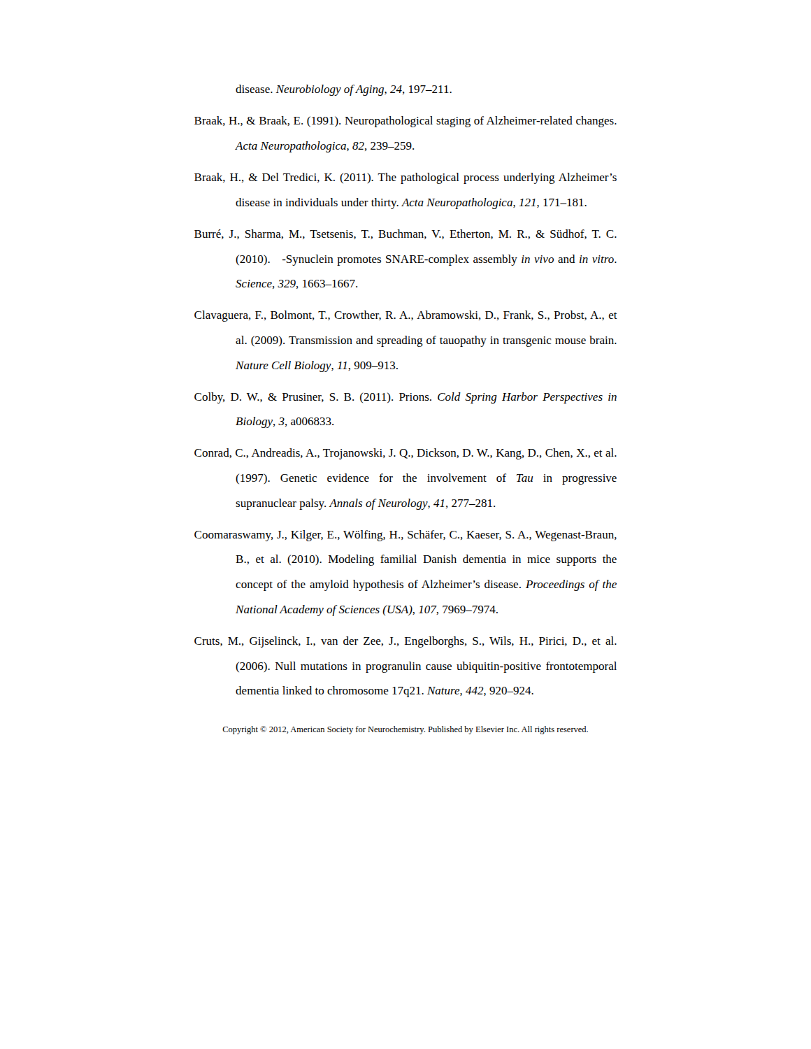disease. Neurobiology of Aging, 24, 197–211.
Braak, H., & Braak, E. (1991). Neuropathological staging of Alzheimer-related changes. Acta Neuropathologica, 82, 239–259.
Braak, H., & Del Tredici, K. (2011). The pathological process underlying Alzheimer’s disease in individuals under thirty. Acta Neuropathologica, 121, 171–181.
Burré, J., Sharma, M., Tsetsenis, T., Buchman, V., Etherton, M. R., & Südhof, T. C. (2010). -Synuclein promotes SNARE-complex assembly in vivo and in vitro. Science, 329, 1663–1667.
Clavaguera, F., Bolmont, T., Crowther, R. A., Abramowski, D., Frank, S., Probst, A., et al. (2009). Transmission and spreading of tauopathy in transgenic mouse brain. Nature Cell Biology, 11, 909–913.
Colby, D. W., & Prusiner, S. B. (2011). Prions. Cold Spring Harbor Perspectives in Biology, 3, a006833.
Conrad, C., Andreadis, A., Trojanowski, J. Q., Dickson, D. W., Kang, D., Chen, X., et al. (1997). Genetic evidence for the involvement of Tau in progressive supranuclear palsy. Annals of Neurology, 41, 277–281.
Coomaraswamy, J., Kilger, E., Wölfing, H., Schäfer, C., Kaeser, S. A., Wegenast-Braun, B., et al. (2010). Modeling familial Danish dementia in mice supports the concept of the amyloid hypothesis of Alzheimer’s disease. Proceedings of the National Academy of Sciences (USA), 107, 7969–7974.
Cruts, M., Gijselinck, I., van der Zee, J., Engelborghs, S., Wils, H., Pirici, D., et al. (2006). Null mutations in progranulin cause ubiquitin-positive frontotemporal dementia linked to chromosome 17q21. Nature, 442, 920–924.
Copyright © 2012, American Society for Neurochemistry. Published by Elsevier Inc. All rights reserved.